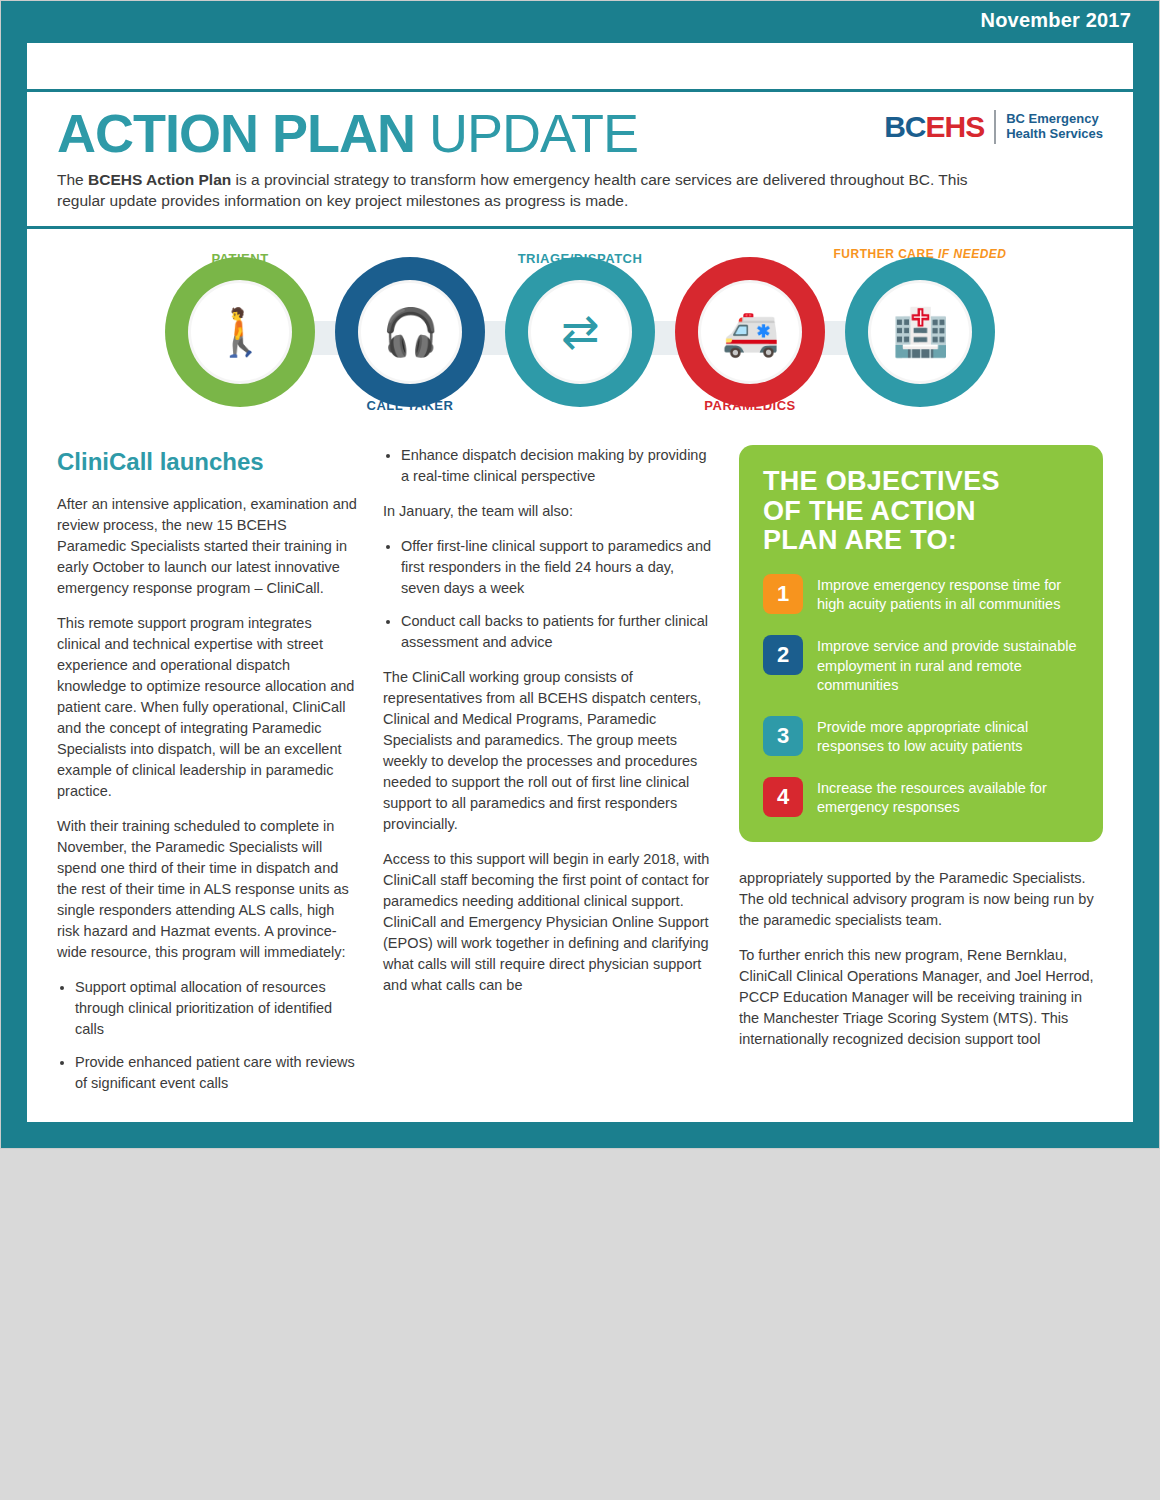November 2017
ACTION PLAN UPDATE
The BCEHS Action Plan is a provincial strategy to transform how emergency health care services are delivered throughout BC. This regular update provides information on key project milestones as progress is made.
BC EHS
BC Emergency
Health Services
PATIENT
🚶
🎧
CALL TAKER
TRIAGE/DISPATCH
⇄
🚑
PARAMEDICS
Further care if needed
🏥
CliniCall launches
After an intensive application, examination and review process, the new 15 BCEHS Paramedic Specialists started their training in early October to launch our latest innovative emergency response program – CliniCall.
This remote support program integrates clinical and technical expertise with street experience and operational dispatch knowledge to optimize resource allocation and patient care. When fully operational, CliniCall and the concept of integrating Paramedic Specialists into dispatch, will be an excellent example of clinical leadership in paramedic practice.
With their training scheduled to complete in November, the Paramedic Specialists will spend one third of their time in dispatch and the rest of their time in ALS response units as single responders attending ALS calls, high risk hazard and Hazmat events. A province-wide resource, this program will immediately:
Support optimal allocation of resources through clinical prioritization of identified calls
Provide enhanced patient care with reviews of significant event calls
Enhance dispatch decision making by providing a real-time clinical perspective
In January, the team will also:
Offer first-line clinical support to paramedics and first responders in the field 24 hours a day, seven days a week
Conduct call backs to patients for further clinical assessment and advice
The CliniCall working group consists of representatives from all BCEHS dispatch centers, Clinical and Medical Programs, Paramedic Specialists and paramedics. The group meets weekly to develop the processes and procedures needed to support the roll out of first line clinical support to all paramedics and first responders provincially.
Access to this support will begin in early 2018, with CliniCall staff becoming the first point of contact for paramedics needing additional clinical support. CliniCall and Emergency Physician Online Support (EPOS) will work together in defining and clarifying what calls will still require direct physician support and what calls can be
THE OBJECTIVES
OF THE ACTION
PLAN ARE TO:
1
Improve emergency response time for high acuity patients in all communities
2
Improve service and provide sustainable employment in rural and remote communities
3
Provide more appropriate clinical responses to low acuity patients
4
Increase the resources available for emergency responses
appropriately supported by the Paramedic Specialists. The old technical advisory program is now being run by the paramedic specialists team.
To further enrich this new program, Rene Bernklau, CliniCall Clinical Operations Manager, and Joel Herrod, PCCP Education Manager will be receiving training in the Manchester Triage Scoring System (MTS). This internationally recognized decision support tool